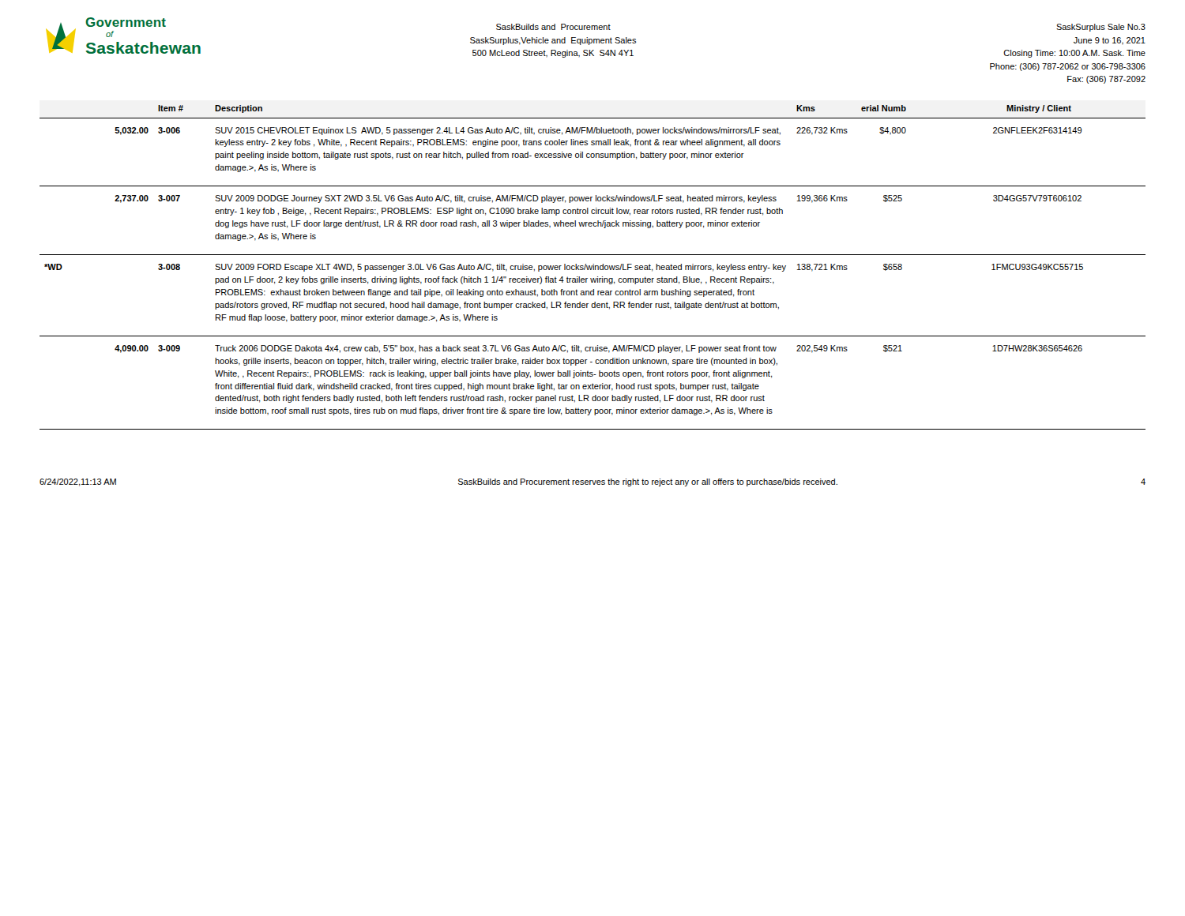Government
of
Saskatchewan
SaskBuilds and Procurement
SaskSurplus,Vehicle and Equipment Sales
500 McLeod Street, Regina, SK S4N 4Y1
SaskSurplus Sale No.3
June 9 to 16, 2021
Closing Time: 10:00 A.M. Sask. Time
Phone: (306) 787-2062 or 306-798-3306
Fax: (306) 787-2092
| | | Item # | Description | Kms | erial Numb | | Ministry / Client |
| --- | --- | --- | --- | --- | --- | --- | --- |
| | 5,032.00 | 3-006 | SUV 2015 CHEVROLET Equinox LS AWD, 5 passenger 2.4L L4 Gas Auto A/C, tilt, cruise, AM/FM/bluetooth, power locks/windows/mirrors/LF seat, keyless entry- 2 key fobs , White, , Recent Repairs:, PROBLEMS: engine poor, trans cooler lines small leak, front & rear wheel alignment, all doors paint peeling inside bottom, tailgate rust spots, rust on rear hitch, pulled from road- excessive oil consumption, battery poor, minor exterior damage.>, As is, Where is | 226,732 Kms | $4,800 | 2GNFLEEK2F6314149 |
| | 2,737.00 | 3-007 | SUV 2009 DODGE Journey SXT 2WD 3.5L V6 Gas Auto A/C, tilt, cruise, AM/FM/CD player, power locks/windows/LF seat, heated mirrors, keyless entry- 1 key fob , Beige, , Recent Repairs:, PROBLEMS: ESP light on, C1090 brake lamp control circuit low, rear rotors rusted, RR fender rust, both dog legs have rust, LF door large dent/rust, LR & RR door road rash, all 3 wiper blades, wheel wrech/jack missing, battery poor, minor exterior damage.>, As is, Where is | 199,366 Kms | $525 | 3D4GG57V79T606102 |
| *WD | | 3-008 | SUV 2009 FORD Escape XLT 4WD, 5 passenger 3.0L V6 Gas Auto A/C, tilt, cruise, power locks/windows/LF seat, heated mirrors, keyless entry- key pad on LF door, 2 key fobs grille inserts, driving lights, roof fack (hitch 1 1/4" receiver) flat 4 trailer wiring, computer stand, Blue, , Recent Repairs:, PROBLEMS: exhaust broken between flange and tail pipe, oil leaking onto exhaust, both front and rear control arm bushing seperated, front pads/rotors groved, RF mudflap not secured, hood hail damage, front bumper cracked, LR fender dent, RR fender rust, tailgate dent/rust at bottom, RF mud flap loose, battery poor, minor exterior damage.>, As is, Where is | 138,721 Kms | $658 | 1FMCU93G49KC55715 |
| | 4,090.00 | 3-009 | Truck 2006 DODGE Dakota 4x4, crew cab, 5'5" box, has a back seat 3.7L V6 Gas Auto A/C, tilt, cruise, AM/FM/CD player, LF power seat front tow hooks, grille inserts, beacon on topper, hitch, trailer wiring, electric trailer brake, raider box topper - condition unknown, spare tire (mounted in box), White, , Recent Repairs:, PROBLEMS: rack is leaking, upper ball joints have play, lower ball joints- boots open, front rotors poor, front alignment, front differential fluid dark, windsheild cracked, front tires cupped, high mount brake light, tar on exterior, hood rust spots, bumper rust, tailgate dented/rust, both right fenders badly rusted, both left fenders rust/road rash, rocker panel rust, LR door badly rusted, LF door rust, RR door rust inside bottom, roof small rust spots, tires rub on mud flaps, driver front tire & spare tire low, battery poor, minor exterior damage.>, As is, Where is | 202,549 Kms | $521 | 1D7HW28K36S654626 |
6/24/2022,11:13 AM
SaskBuilds and Procurement reserves the right to reject any or all offers to purchase/bids received.
4